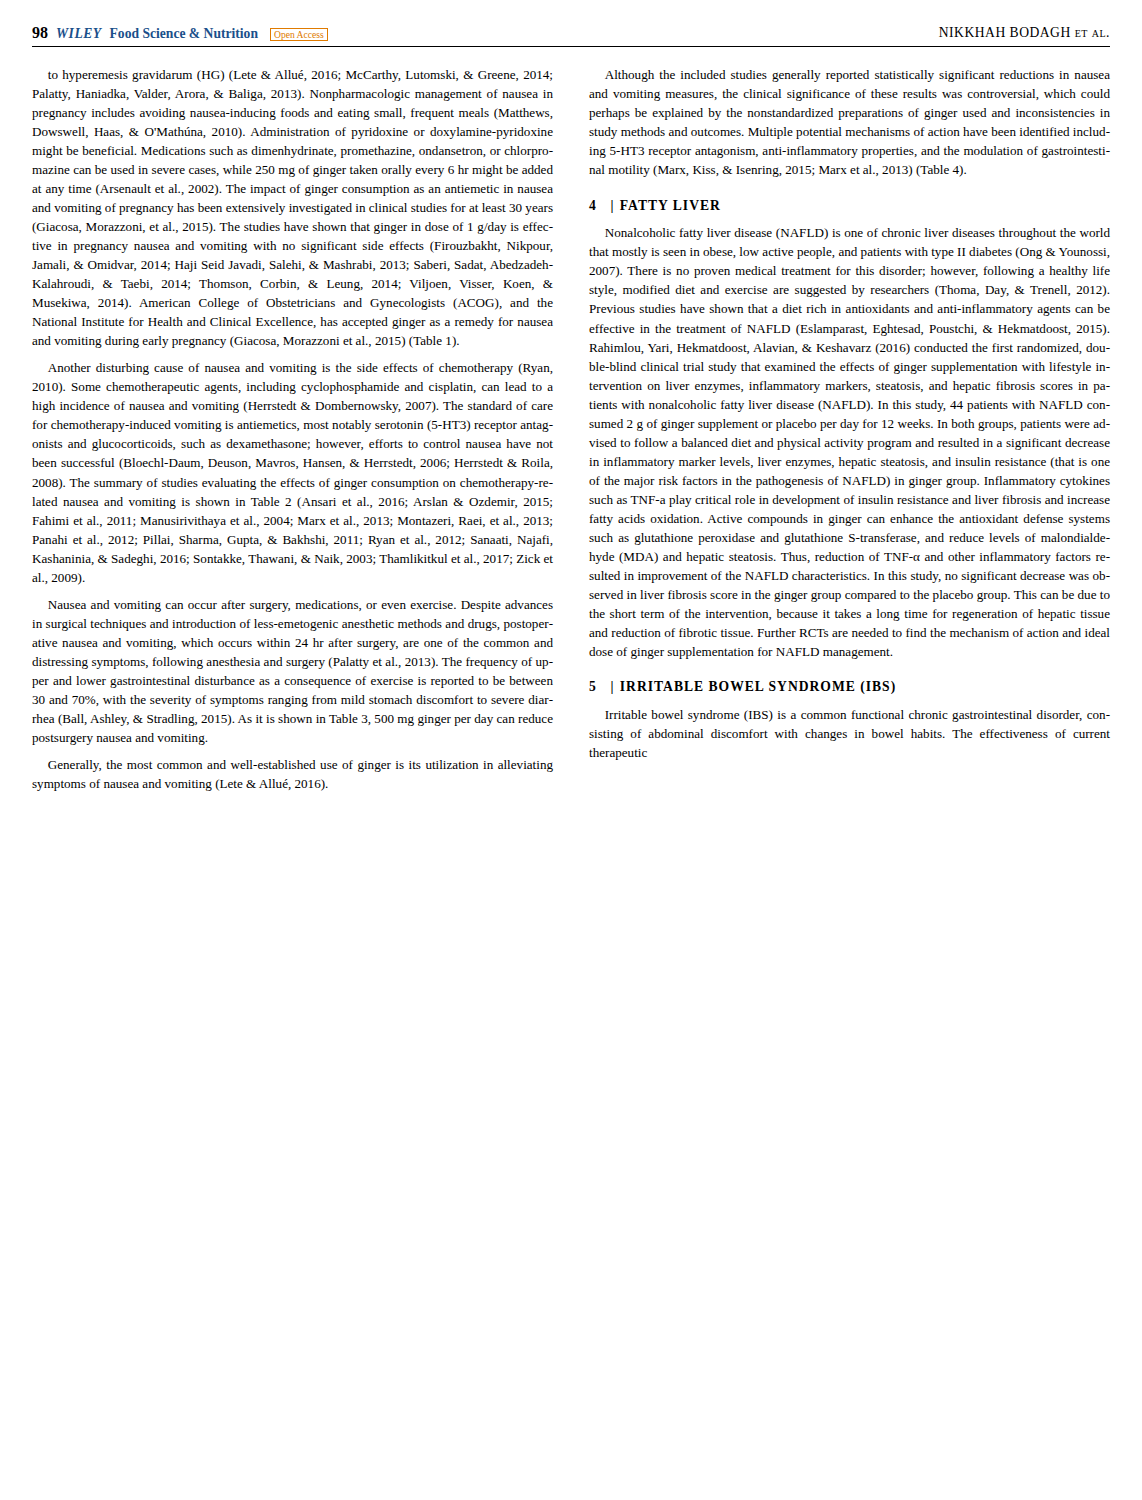98 WILEY Food Science & Nutrition Open Access
NIKKHAH BODAGH et al.
to hyperemesis gravidarum (HG) (Lete & Allué, 2016; McCarthy, Lutomski, & Greene, 2014; Palatty, Haniadka, Valder, Arora, & Baliga, 2013). Nonpharmacologic management of nausea in pregnancy includes avoiding nausea-inducing foods and eating small, frequent meals (Matthews, Dowswell, Haas, & O'Mathúna, 2010). Administration of pyridoxine or doxylamine-pyridoxine might be beneficial. Medications such as dimenhydrinate, promethazine, ondansetron, or chlorpromazine can be used in severe cases, while 250 mg of ginger taken orally every 6 hr might be added at any time (Arsenault et al., 2002). The impact of ginger consumption as an antiemetic in nausea and vomiting of pregnancy has been extensively investigated in clinical studies for at least 30 years (Giacosa, Morazzoni, et al., 2015). The studies have shown that ginger in dose of 1 g/day is effective in pregnancy nausea and vomiting with no significant side effects (Firouzbakht, Nikpour, Jamali, & Omidvar, 2014; Haji Seid Javadi, Salehi, & Mashrabi, 2013; Saberi, Sadat, Abedzadeh-Kalahroudi, & Taebi, 2014; Thomson, Corbin, & Leung, 2014; Viljoen, Visser, Koen, & Musekiwa, 2014). American College of Obstetricians and Gynecologists (ACOG), and the National Institute for Health and Clinical Excellence, has accepted ginger as a remedy for nausea and vomiting during early pregnancy (Giacosa, Morazzoni et al., 2015) (Table 1).
Another disturbing cause of nausea and vomiting is the side effects of chemotherapy (Ryan, 2010). Some chemotherapeutic agents, including cyclophosphamide and cisplatin, can lead to a high incidence of nausea and vomiting (Herrstedt & Dombernowsky, 2007). The standard of care for chemotherapy-induced vomiting is antiemetics, most notably serotonin (5-HT3) receptor antagonists and glucocorticoids, such as dexamethasone; however, efforts to control nausea have not been successful (Bloechl-Daum, Deuson, Mavros, Hansen, & Herrstedt, 2006; Herrstedt & Roila, 2008). The summary of studies evaluating the effects of ginger consumption on chemotherapy-related nausea and vomiting is shown in Table 2 (Ansari et al., 2016; Arslan & Ozdemir, 2015; Fahimi et al., 2011; Manusirivithaya et al., 2004; Marx et al., 2013; Montazeri, Raei, et al., 2013; Panahi et al., 2012; Pillai, Sharma, Gupta, & Bakhshi, 2011; Ryan et al., 2012; Sanaati, Najafi, Kashaninia, & Sadeghi, 2016; Sontakke, Thawani, & Naik, 2003; Thamlikitkul et al., 2017; Zick et al., 2009).
Nausea and vomiting can occur after surgery, medications, or even exercise. Despite advances in surgical techniques and introduction of less-emetogenic anesthetic methods and drugs, postoperative nausea and vomiting, which occurs within 24 hr after surgery, are one of the common and distressing symptoms, following anesthesia and surgery (Palatty et al., 2013). The frequency of upper and lower gastrointestinal disturbance as a consequence of exercise is reported to be between 30 and 70%, with the severity of symptoms ranging from mild stomach discomfort to severe diarrhea (Ball, Ashley, & Stradling, 2015). As it is shown in Table 3, 500 mg ginger per day can reduce postsurgery nausea and vomiting.
Generally, the most common and well-established use of ginger is its utilization in alleviating symptoms of nausea and vomiting (Lete & Allué, 2016).
Although the included studies generally reported statistically significant reductions in nausea and vomiting measures, the clinical significance of these results was controversial, which could perhaps be explained by the nonstandardized preparations of ginger used and inconsistencies in study methods and outcomes. Multiple potential mechanisms of action have been identified including 5-HT3 receptor antagonism, anti-inflammatory properties, and the modulation of gastrointestinal motility (Marx, Kiss, & Isenring, 2015; Marx et al., 2013) (Table 4).
4|FATTY LIVER
Nonalcoholic fatty liver disease (NAFLD) is one of chronic liver diseases throughout the world that mostly is seen in obese, low active people, and patients with type II diabetes (Ong & Younossi, 2007). There is no proven medical treatment for this disorder; however, following a healthy life style, modified diet and exercise are suggested by researchers (Thoma, Day, & Trenell, 2012). Previous studies have shown that a diet rich in antioxidants and anti-inflammatory agents can be effective in the treatment of NAFLD (Eslamparast, Eghtesad, Poustchi, & Hekmatdoost, 2015). Rahimlou, Yari, Hekmatdoost, Alavian, & Keshavarz (2016) conducted the first randomized, double-blind clinical trial study that examined the effects of ginger supplementation with lifestyle intervention on liver enzymes, inflammatory markers, steatosis, and hepatic fibrosis scores in patients with nonalcoholic fatty liver disease (NAFLD). In this study, 44 patients with NAFLD consumed 2 g of ginger supplement or placebo per day for 12 weeks. In both groups, patients were advised to follow a balanced diet and physical activity program and resulted in a significant decrease in inflammatory marker levels, liver enzymes, hepatic steatosis, and insulin resistance (that is one of the major risk factors in the pathogenesis of NAFLD) in ginger group. Inflammatory cytokines such as TNF-a play critical role in development of insulin resistance and liver fibrosis and increase fatty acids oxidation. Active compounds in ginger can enhance the antioxidant defense systems such as glutathione peroxidase and glutathione S-transferase, and reduce levels of malondialdehyde (MDA) and hepatic steatosis. Thus, reduction of TNF-α and other inflammatory factors resulted in improvement of the NAFLD characteristics. In this study, no significant decrease was observed in liver fibrosis score in the ginger group compared to the placebo group. This can be due to the short term of the intervention, because it takes a long time for regeneration of hepatic tissue and reduction of fibrotic tissue. Further RCTs are needed to find the mechanism of action and ideal dose of ginger supplementation for NAFLD management.
5|IRRITABLE BOWEL SYNDROME (IBS)
Irritable bowel syndrome (IBS) is a common functional chronic gastrointestinal disorder, consisting of abdominal discomfort with changes in bowel habits. The effectiveness of current therapeutic